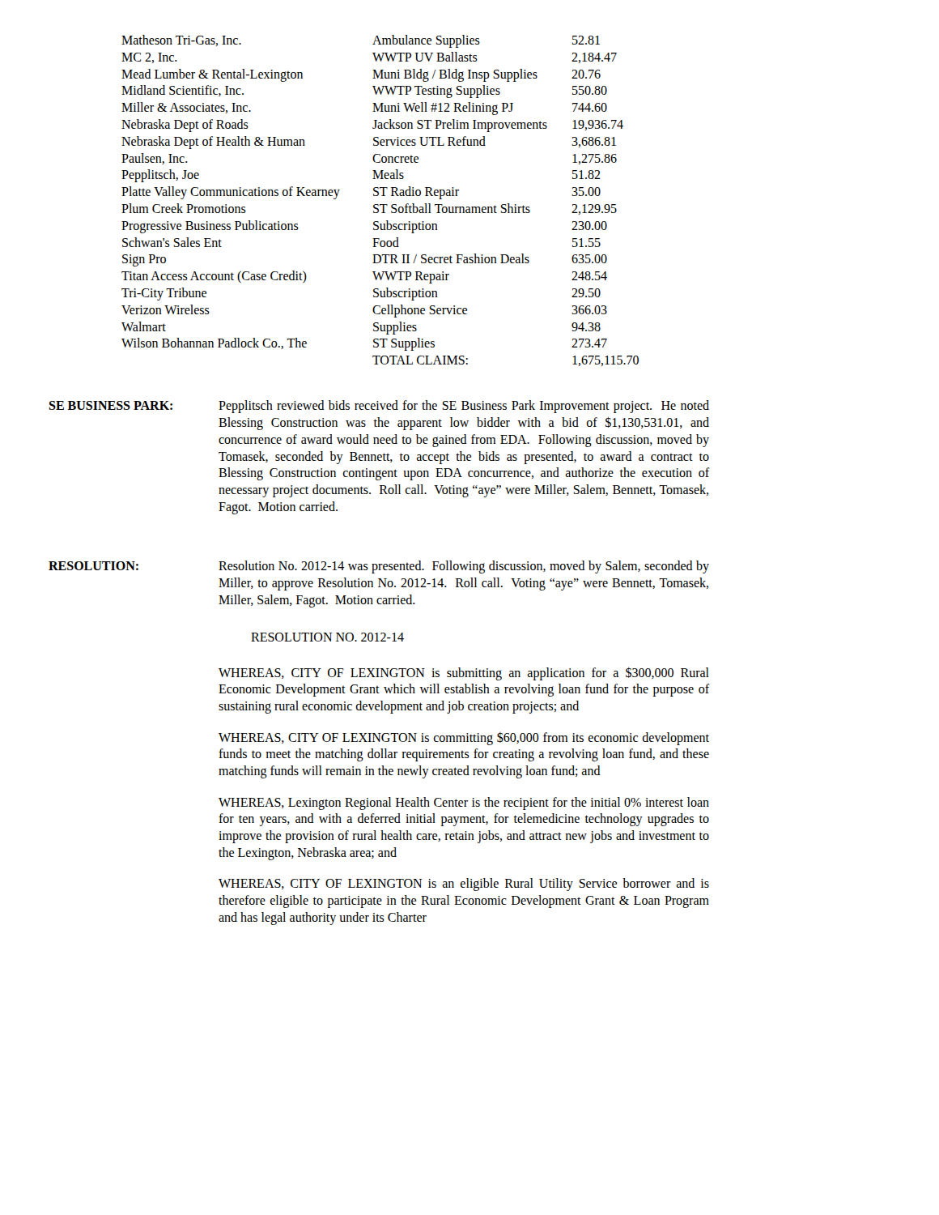| Matheson Tri-Gas, Inc. | Ambulance Supplies | 52.81 |
| MC 2, Inc. | WWTP UV Ballasts | 2,184.47 |
| Mead Lumber & Rental-Lexington | Muni Bldg / Bldg Insp Supplies | 20.76 |
| Midland Scientific, Inc. | WWTP Testing Supplies | 550.80 |
| Miller & Associates, Inc. | Muni Well #12 Relining PJ | 744.60 |
| Nebraska Dept of Roads | Jackson ST Prelim Improvements | 19,936.74 |
| Nebraska Dept of Health & Human | Services UTL Refund | 3,686.81 |
| Paulsen, Inc. | Concrete | 1,275.86 |
| Pepplitsch, Joe | Meals | 51.82 |
| Platte Valley Communications of Kearney | ST Radio Repair | 35.00 |
| Plum Creek Promotions | ST Softball Tournament Shirts | 2,129.95 |
| Progressive Business Publications | Subscription | 230.00 |
| Schwan's Sales Ent | Food | 51.55 |
| Sign Pro | DTR II / Secret Fashion Deals | 635.00 |
| Titan Access Account (Case Credit) | WWTP Repair | 248.54 |
| Tri-City Tribune | Subscription | 29.50 |
| Verizon Wireless | Cellphone Service | 366.03 |
| Walmart | Supplies | 94.38 |
| Wilson Bohannan Padlock Co., The | ST Supplies | 273.47 |
| | TOTAL CLAIMS: | 1,675,115.70 |
SE BUSINESS PARK:
Pepplitsch reviewed bids received for the SE Business Park Improvement project. He noted Blessing Construction was the apparent low bidder with a bid of $1,130,531.01, and concurrence of award would need to be gained from EDA. Following discussion, moved by Tomasek, seconded by Bennett, to accept the bids as presented, to award a contract to Blessing Construction contingent upon EDA concurrence, and authorize the execution of necessary project documents. Roll call. Voting “aye” were Miller, Salem, Bennett, Tomasek, Fagot. Motion carried.
RESOLUTION:
Resolution No. 2012-14 was presented. Following discussion, moved by Salem, seconded by Miller, to approve Resolution No. 2012-14. Roll call. Voting “aye” were Bennett, Tomasek, Miller, Salem, Fagot. Motion carried.
RESOLUTION NO. 2012-14
WHEREAS, CITY OF LEXINGTON is submitting an application for a $300,000 Rural Economic Development Grant which will establish a revolving loan fund for the purpose of sustaining rural economic development and job creation projects; and
WHEREAS, CITY OF LEXINGTON is committing $60,000 from its economic development funds to meet the matching dollar requirements for creating a revolving loan fund, and these matching funds will remain in the newly created revolving loan fund; and
WHEREAS, Lexington Regional Health Center is the recipient for the initial 0% interest loan for ten years, and with a deferred initial payment, for telemedicine technology upgrades to improve the provision of rural health care, retain jobs, and attract new jobs and investment to the Lexington, Nebraska area; and
WHEREAS, CITY OF LEXINGTON is an eligible Rural Utility Service borrower and is therefore eligible to participate in the Rural Economic Development Grant & Loan Program and has legal authority under its Charter